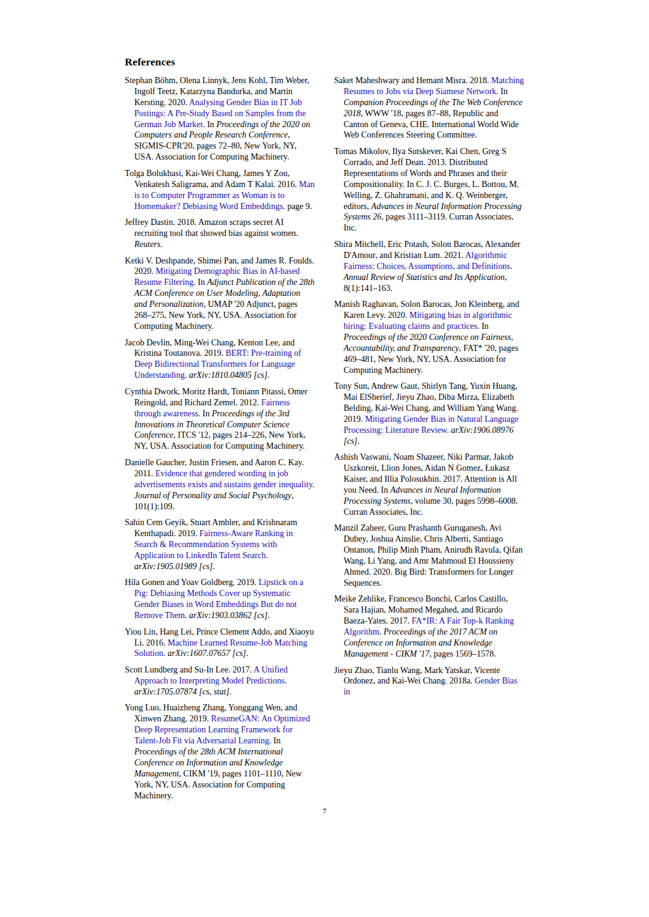References
Stephan Böhm, Olena Linnyk, Jens Kohl, Tim Weber, Ingolf Teetz, Katarzyna Bandurka, and Martin Kersting. 2020. Analysing Gender Bias in IT Job Postings: A Pre-Study Based on Samples from the German Job Market. In Proceedings of the 2020 on Computers and People Research Conference, SIGMIS-CPR'20, pages 72–80, New York, NY, USA. Association for Computing Machinery.
Tolga Bolukbasi, Kai-Wei Chang, James Y Zou, Venkatesh Saligrama, and Adam T Kalai. 2016. Man is to Computer Programmer as Woman is to Homemaker? Debiasing Word Embeddings. page 9.
Jeffrey Dastin. 2018. Amazon scraps secret AI recruiting tool that showed bias against women. Reuters.
Ketki V. Deshpande, Shimei Pan, and James R. Foulds. 2020. Mitigating Demographic Bias in AI-based Resume Filtering. In Adjunct Publication of the 28th ACM Conference on User Modeling, Adaptation and Personalization, UMAP '20 Adjunct, pages 268–275, New York, NY, USA. Association for Computing Machinery.
Jacob Devlin, Ming-Wei Chang, Kenton Lee, and Kristina Toutanova. 2019. BERT: Pre-training of Deep Bidirectional Transformers for Language Understanding. arXiv:1810.04805 [cs].
Cynthia Dwork, Moritz Hardt, Toniann Pitassi, Omer Reingold, and Richard Zemel. 2012. Fairness through awareness. In Proceedings of the 3rd Innovations in Theoretical Computer Science Conference, ITCS '12, pages 214–226, New York, NY, USA. Association for Computing Machinery.
Danielle Gaucher, Justin Friesen, and Aaron C. Kay. 2011. Evidence that gendered wording in job advertisements exists and sustains gender inequality. Journal of Personality and Social Psychology, 101(1):109.
Sahin Cem Geyik, Stuart Ambler, and Krishnaram Kenthapadi. 2019. Fairness-Aware Ranking in Search & Recommendation Systems with Application to LinkedIn Talent Search. arXiv:1905.01989 [cs].
Hila Gonen and Yoav Goldberg. 2019. Lipstick on a Pig: Debiasing Methods Cover up Systematic Gender Biases in Word Embeddings But do not Remove Them. arXiv:1903.03862 [cs].
Yiou Lin, Hang Lei, Prince Clement Addo, and Xiaoyu Li. 2016. Machine Learned Resume-Job Matching Solution. arXiv:1607.07657 [cs].
Scott Lundberg and Su-In Lee. 2017. A Unified Approach to Interpreting Model Predictions. arXiv:1705.07874 [cs, stat].
Yong Luo, Huaizheng Zhang, Yonggang Wen, and Xinwen Zhang. 2019. ResumeGAN: An Optimized Deep Representation Learning Framework for Talent-Job Fit via Adversarial Learning. In Proceedings of the 28th ACM International Conference on Information and Knowledge Management, CIKM '19, pages 1101–1110, New York, NY, USA. Association for Computing Machinery.
Saket Maheshwary and Hemant Misra. 2018. Matching Resumes to Jobs via Deep Siamese Network. In Companion Proceedings of the The Web Conference 2018, WWW '18, pages 87–88, Republic and Canton of Geneva, CHE. International World Wide Web Conferences Steering Committee.
Tomas Mikolov, Ilya Sutskever, Kai Chen, Greg S Corrado, and Jeff Dean. 2013. Distributed Representations of Words and Phrases and their Compositionality. In C. J. C. Burges, L. Bottou, M. Welling, Z. Ghahramani, and K. Q. Weinberger, editors, Advances in Neural Information Processing Systems 26, pages 3111–3119. Curran Associates, Inc.
Shira Mitchell, Eric Potash, Solon Barocas, Alexander D'Amour, and Kristian Lum. 2021. Algorithmic Fairness: Choices, Assumptions, and Definitions. Annual Review of Statistics and Its Application, 8(1):141–163.
Manish Raghavan, Solon Barocas, Jon Kleinberg, and Karen Levy. 2020. Mitigating bias in algorithmic hiring: Evaluating claims and practices. In Proceedings of the 2020 Conference on Fairness, Accountability, and Transparency, FAT* '20, pages 469–481, New York, NY, USA. Association for Computing Machinery.
Tony Sun, Andrew Gaut, Shirlyn Tang, Yuxin Huang, Mai ElSherief, Jieyu Zhao, Diba Mirza, Elizabeth Belding, Kai-Wei Chang, and William Yang Wang. 2019. Mitigating Gender Bias in Natural Language Processing: Literature Review. arXiv:1906.08976 [cs].
Ashish Vaswani, Noam Shazeer, Niki Parmar, Jakob Uszkoreit, Llion Jones, Aidan N Gomez, Łukasz Kaiser, and Illia Polosukhin. 2017. Attention is All you Need. In Advances in Neural Information Processing Systems, volume 30, pages 5998–6008. Curran Associates, Inc.
Manzil Zaheer, Guru Prashanth Guruganesh, Avi Dubey, Joshua Ainslie, Chris Alberti, Santiago Ontanon, Philip Minh Pham, Anirudh Ravula, Qifan Wang, Li Yang, and Amr Mahmoud El Houssieny Ahmed. 2020. Big Bird: Transformers for Longer Sequences.
Meike Zehlike, Francesco Bonchi, Carlos Castillo, Sara Hajian, Mohamed Megahed, and Ricardo Baeza-Yates. 2017. FA*IR: A Fair Top-k Ranking Algorithm. Proceedings of the 2017 ACM on Conference on Information and Knowledge Management - CIKM '17, pages 1569–1578.
Jieyu Zhao, Tianlu Wang, Mark Yatskar, Vicente Ordonez, and Kai-Wei Chang. 2018a. Gender Bias in
7